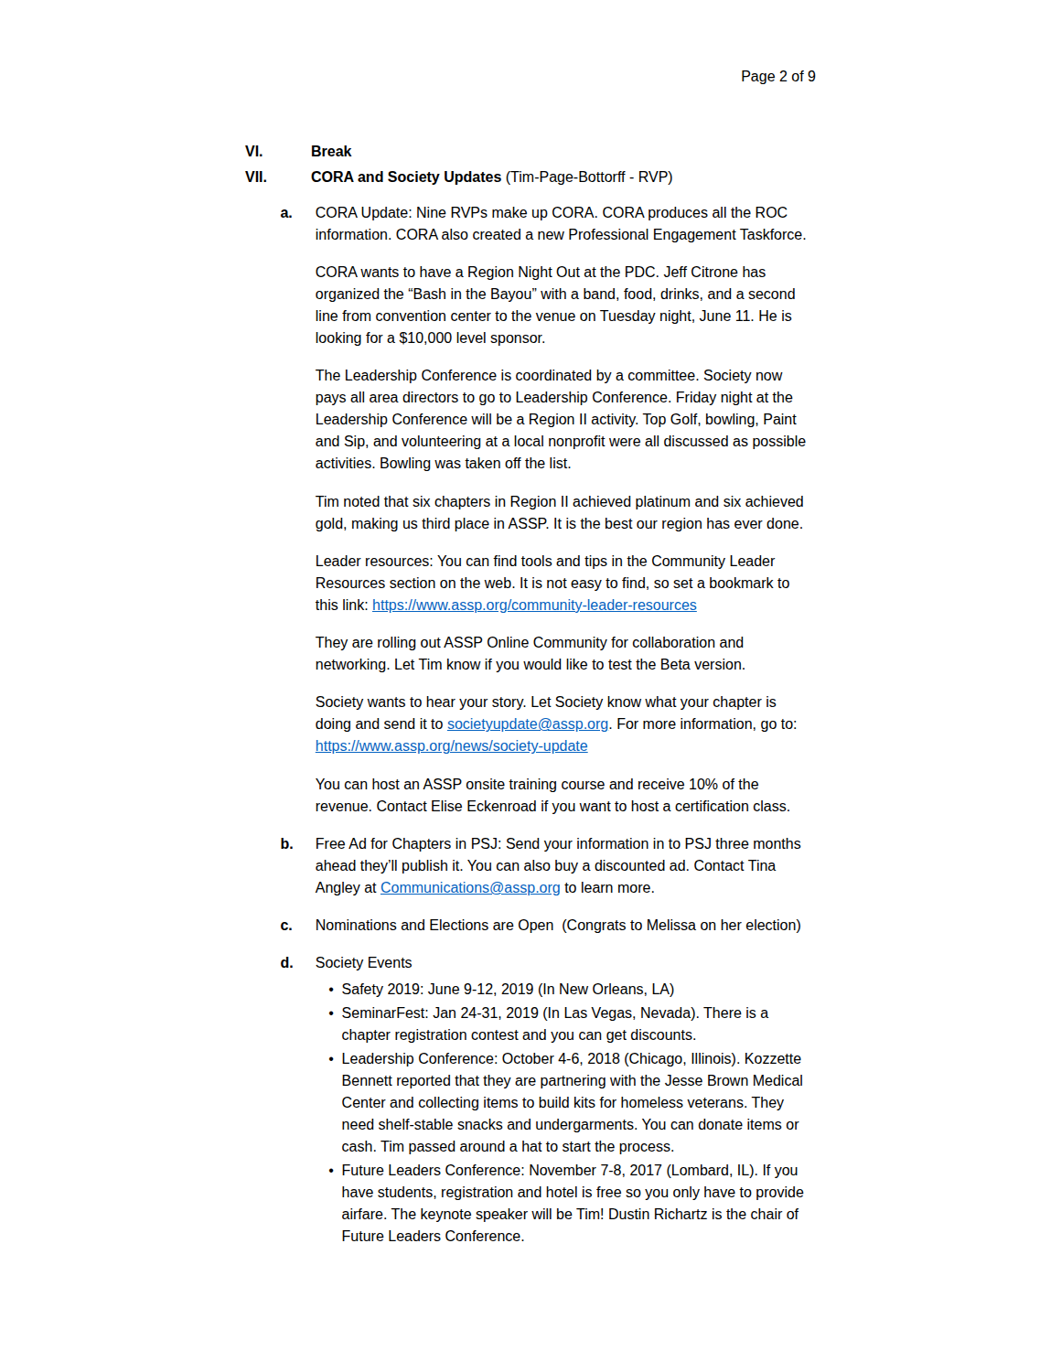Page 2 of 9
VI. Break
VII. CORA and Society Updates (Tim-Page-Bottorff - RVP)
a.
CORA Update: Nine RVPs make up CORA. CORA produces all the ROC information. CORA also created a new Professional Engagement Taskforce.
CORA wants to have a Region Night Out at the PDC. Jeff Citrone has organized the “Bash in the Bayou” with a band, food, drinks, and a second line from convention center to the venue on Tuesday night, June 11. He is looking for a $10,000 level sponsor.
The Leadership Conference is coordinated by a committee. Society now pays all area directors to go to Leadership Conference. Friday night at the Leadership Conference will be a Region II activity. Top Golf, bowling, Paint and Sip, and volunteering at a local nonprofit were all discussed as possible activities. Bowling was taken off the list.
Tim noted that six chapters in Region II achieved platinum and six achieved gold, making us third place in ASSP. It is the best our region has ever done.
Leader resources: You can find tools and tips in the Community Leader Resources section on the web. It is not easy to find, so set a bookmark to this link: https://www.assp.org/community-leader-resources
They are rolling out ASSP Online Community for collaboration and networking. Let Tim know if you would like to test the Beta version.
Society wants to hear your story. Let Society know what your chapter is doing and send it to societyupdate@assp.org. For more information, go to: https://www.assp.org/news/society-update
You can host an ASSP onsite training course and receive 10% of the revenue. Contact Elise Eckenroad if you want to host a certification class.
b.
Free Ad for Chapters in PSJ: Send your information in to PSJ three months ahead they’ll publish it. You can also buy a discounted ad. Contact Tina Angley at Communications@assp.org to learn more.
c.
Nominations and Elections are Open (Congrats to Melissa on her election)
d.
Society Events
Safety 2019: June 9-12, 2019 (In New Orleans, LA)
SeminarFest: Jan 24-31, 2019 (In Las Vegas, Nevada). There is a chapter registration contest and you can get discounts.
Leadership Conference: October 4-6, 2018 (Chicago, Illinois). Kozzette Bennett reported that they are partnering with the Jesse Brown Medical Center and collecting items to build kits for homeless veterans. They need shelf-stable snacks and undergarments. You can donate items or cash. Tim passed around a hat to start the process.
Future Leaders Conference: November 7-8, 2017 (Lombard, IL). If you have students, registration and hotel is free so you only have to provide airfare. The keynote speaker will be Tim! Dustin Richartz is the chair of Future Leaders Conference.